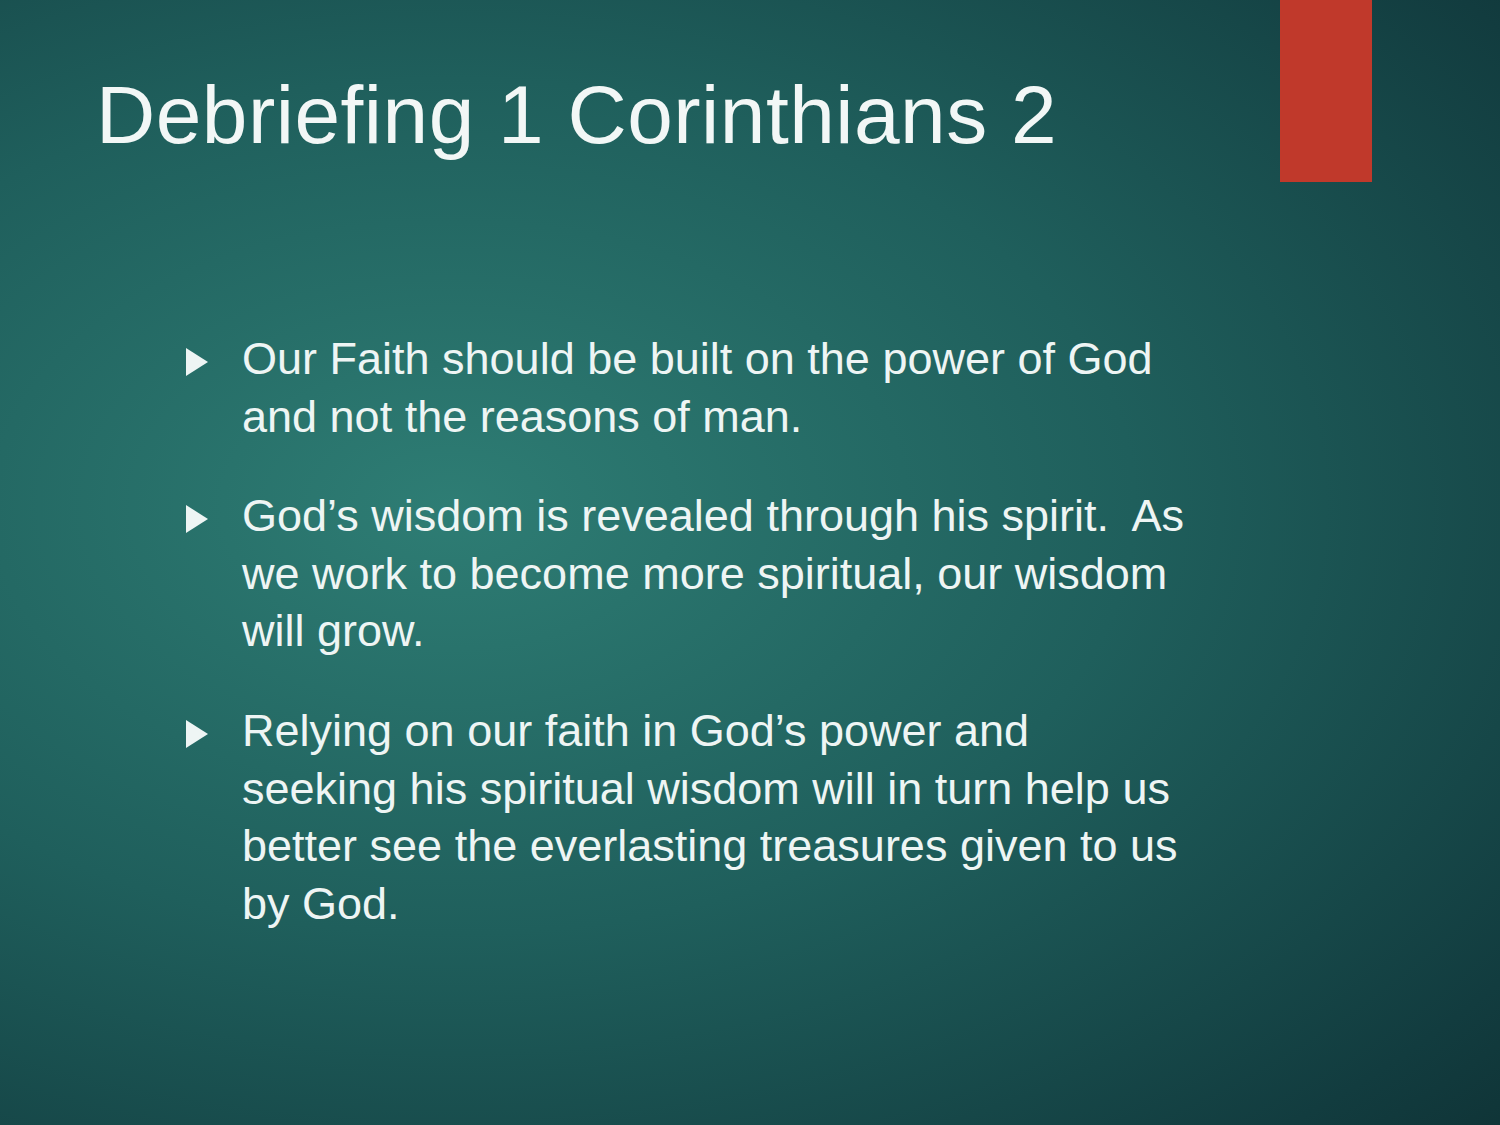Debriefing 1 Corinthians 2
Our Faith should be built on the power of God and not the reasons of man.
God’s wisdom is revealed through his spirit. As we work to become more spiritual, our wisdom will grow.
Relying on our faith in God’s power and seeking his spiritual wisdom will in turn help us better see the everlasting treasures given to us by God.